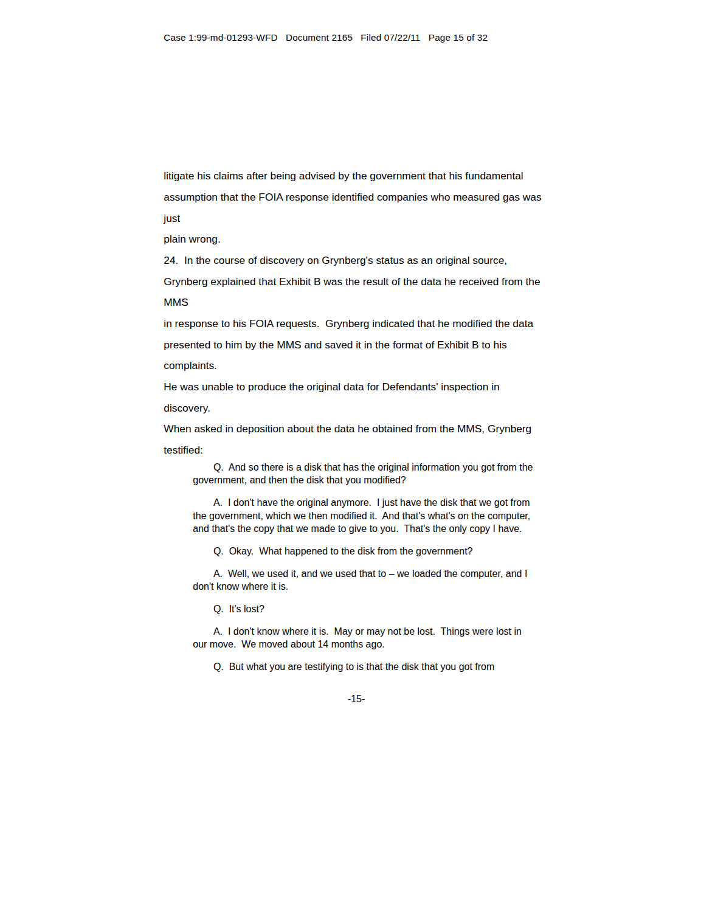Case 1:99-md-01293-WFD Document 2165 Filed 07/22/11 Page 15 of 32
litigate his claims after being advised by the government that his fundamental
assumption that the FOIA response identified companies who measured gas was just
plain wrong.
24. In the course of discovery on Grynberg's status as an original source,
Grynberg explained that Exhibit B was the result of the data he received from the MMS
in response to his FOIA requests. Grynberg indicated that he modified the data
presented to him by the MMS and saved it in the format of Exhibit B to his complaints.
He was unable to produce the original data for Defendants' inspection in discovery.
When asked in deposition about the data he obtained from the MMS, Grynberg
testified:
Q. And so there is a disk that has the original information you got from the government, and then the disk that you modified?
A. I don't have the original anymore. I just have the disk that we got from the government, which we then modified it. And that's what's on the computer, and that's the copy that we made to give to you. That's the only copy I have.
Q. Okay. What happened to the disk from the government?
A. Well, we used it, and we used that to – we loaded the computer, and I don't know where it is.
Q. It's lost?
A. I don't know where it is. May or may not be lost. Things were lost in our move. We moved about 14 months ago.
Q. But what you are testifying to is that the disk that you got from
-15-